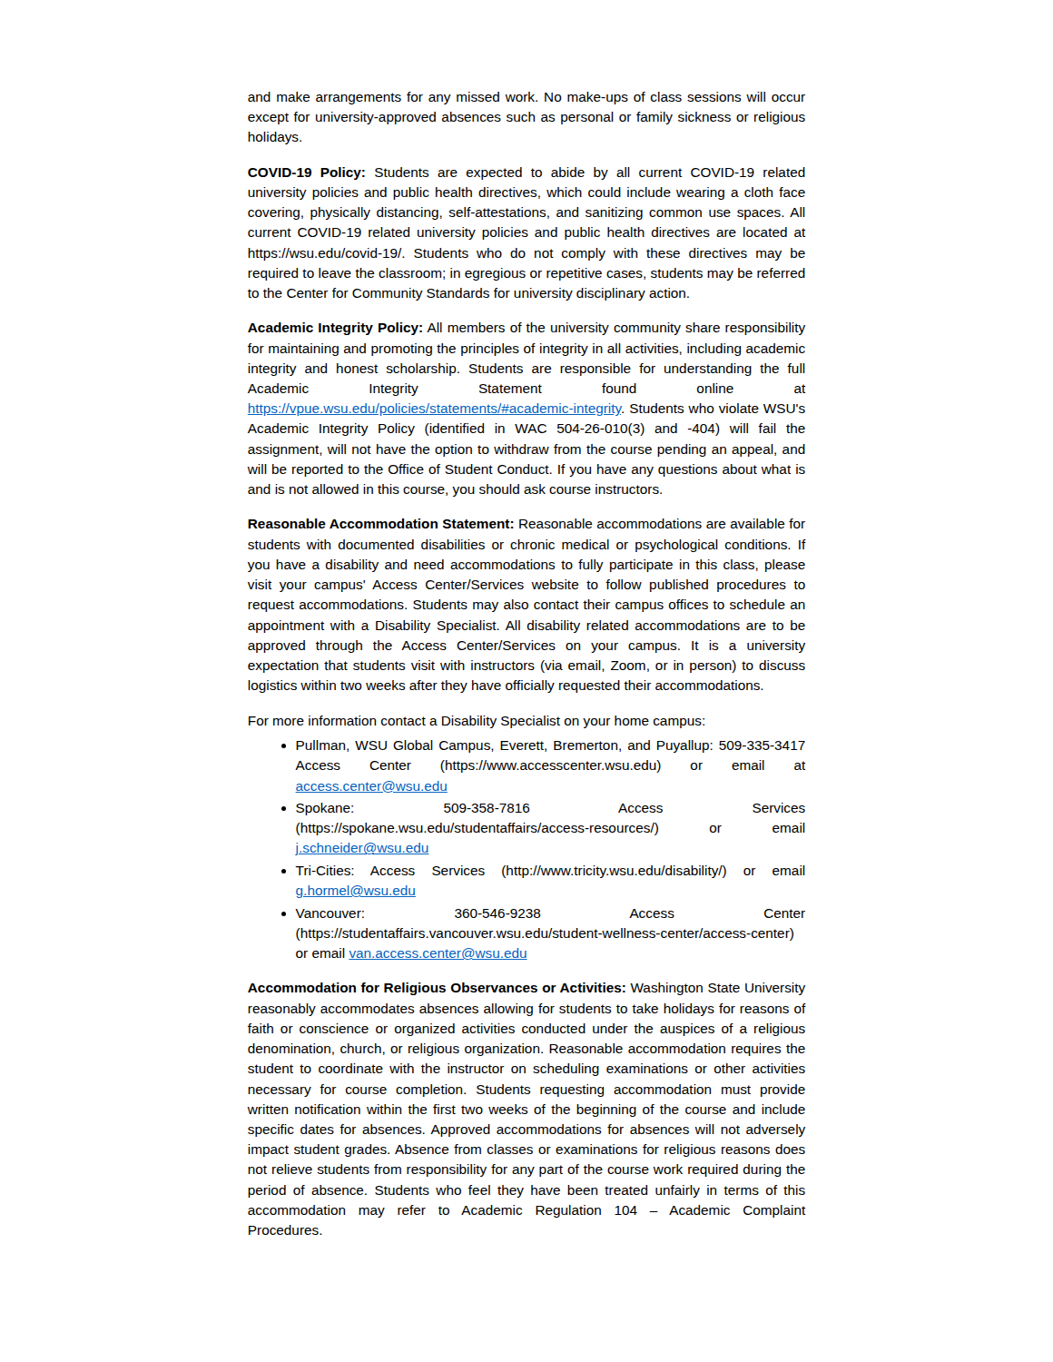and make arrangements for any missed work. No make-ups of class sessions will occur except for university-approved absences such as personal or family sickness or religious holidays.
COVID-19 Policy: Students are expected to abide by all current COVID-19 related university policies and public health directives, which could include wearing a cloth face covering, physically distancing, self-attestations, and sanitizing common use spaces. All current COVID-19 related university policies and public health directives are located at https://wsu.edu/covid-19/. Students who do not comply with these directives may be required to leave the classroom; in egregious or repetitive cases, students may be referred to the Center for Community Standards for university disciplinary action.
Academic Integrity Policy: All members of the university community share responsibility for maintaining and promoting the principles of integrity in all activities, including academic integrity and honest scholarship. Students are responsible for understanding the full Academic Integrity Statement found online at https://vpue.wsu.edu/policies/statements/#academic-integrity. Students who violate WSU's Academic Integrity Policy (identified in WAC 504-26-010(3) and -404) will fail the assignment, will not have the option to withdraw from the course pending an appeal, and will be reported to the Office of Student Conduct. If you have any questions about what is and is not allowed in this course, you should ask course instructors.
Reasonable Accommodation Statement: Reasonable accommodations are available for students with documented disabilities or chronic medical or psychological conditions. If you have a disability and need accommodations to fully participate in this class, please visit your campus' Access Center/Services website to follow published procedures to request accommodations. Students may also contact their campus offices to schedule an appointment with a Disability Specialist. All disability related accommodations are to be approved through the Access Center/Services on your campus. It is a university expectation that students visit with instructors (via email, Zoom, or in person) to discuss logistics within two weeks after they have officially requested their accommodations.
For more information contact a Disability Specialist on your home campus:
Pullman, WSU Global Campus, Everett, Bremerton, and Puyallup: 509-335-3417 Access Center (https://www.accesscenter.wsu.edu) or email at access.center@wsu.edu
Spokane: 509-358-7816 Access Services (https://spokane.wsu.edu/studentaffairs/access-resources/) or email j.schneider@wsu.edu
Tri-Cities: Access Services (http://www.tricity.wsu.edu/disability/) or email g.hormel@wsu.edu
Vancouver: 360-546-9238 Access Center (https://studentaffairs.vancouver.wsu.edu/student-wellness-center/access-center) or email van.access.center@wsu.edu
Accommodation for Religious Observances or Activities: Washington State University reasonably accommodates absences allowing for students to take holidays for reasons of faith or conscience or organized activities conducted under the auspices of a religious denomination, church, or religious organization. Reasonable accommodation requires the student to coordinate with the instructor on scheduling examinations or other activities necessary for course completion. Students requesting accommodation must provide written notification within the first two weeks of the beginning of the course and include specific dates for absences. Approved accommodations for absences will not adversely impact student grades. Absence from classes or examinations for religious reasons does not relieve students from responsibility for any part of the course work required during the period of absence. Students who feel they have been treated unfairly in terms of this accommodation may refer to Academic Regulation 104 – Academic Complaint Procedures.